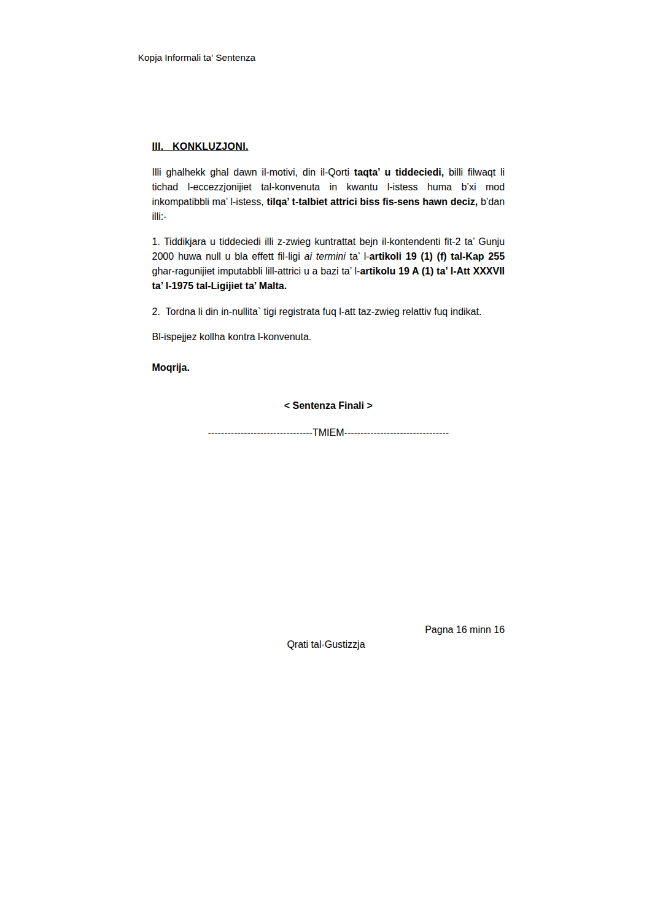Kopja Informali ta' Sentenza
III. KONKLUZJONI.
Illi ghalhekk ghal dawn il-motivi, din il-Qorti taqta’ u tiddeciedi, billi filwaqt li tichad l-eccezzjonijiet tal-konvenuta in kwantu l-istess huma b’xi mod inkompatibbli ma’ l-istess, tilqa’ t-talbiet attrici biss fis-sens hawn deciz, b’dan illi:-
1. Tiddikjara u tiddeciedi illi z-zwieg kuntrattat bejn il-kontendenti fit-2 ta’ Gunju 2000 huwa null u bla effett fil-ligi ai termini ta’ l-artikoli 19 (1) (f) tal-Kap 255 ghar-ragunijiet imputabbli lill-attrici u a bazi ta’ l-artikolu 19 A (1) ta’ l-Att XXXVII ta’ l-1975 tal-Ligijiet ta’ Malta.
2. Tordna li din in-nullita` tigi registrata fuq l-att taz-zwieg relattiv fuq indikat.
Bl-ispejjez kollha kontra l-konvenuta.
Moqrija.
< Sentenza Finali >
--------------------------------TMIEM--------------------------------
Pagna 16 minn 16
Qrati tal-Gustizzja